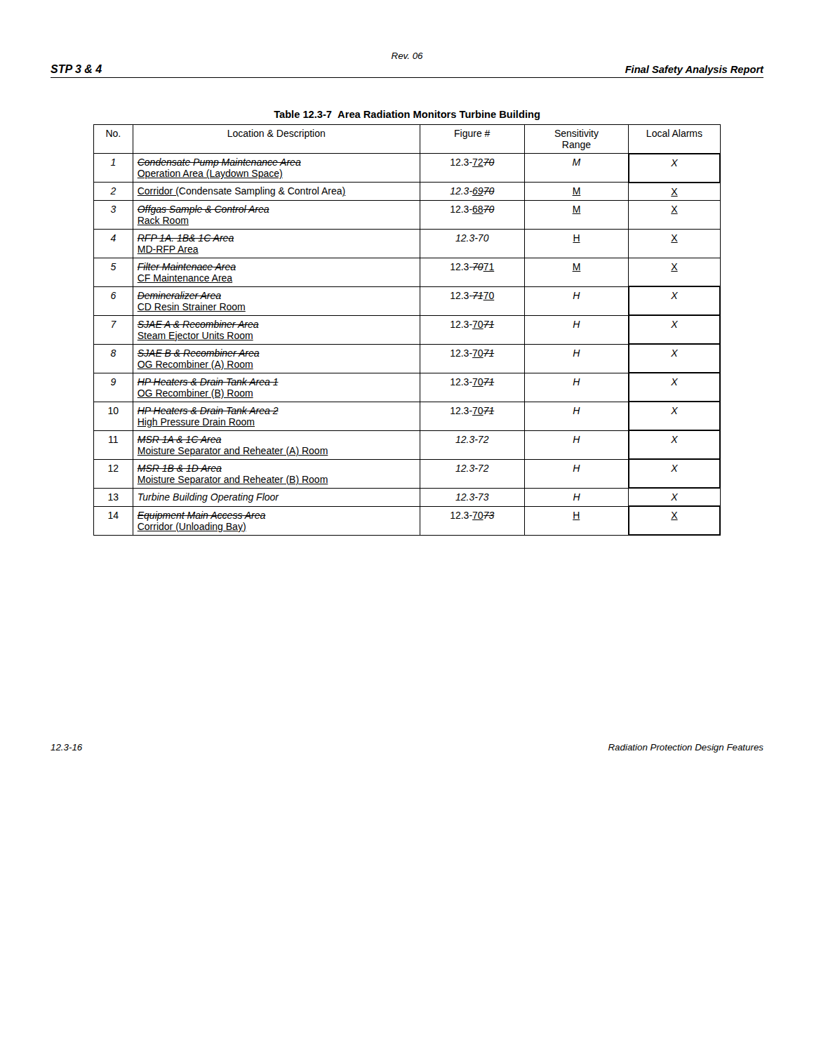Rev. 06
STP 3 & 4
Final Safety Analysis Report
Table 12.3-7 Area Radiation Monitors Turbine Building
| No. | Location & Description | Figure # | Sensitivity Range | Local Alarms |
| --- | --- | --- | --- | --- |
| 1 | Condensate Pump Maintenance Area Operation Area (Laydown Space) | 12.3- 72 70 | M | X |
| 2 | Corridor ( Condensate Sampling & Control Area ) | 12.3- 69 70 | M | X |
| 3 | Offgas Sample & Control Area Rack Room | 12.3- 68 70 | M | X |
| 4 | RFP 1A. 1B& 1C Area MD-RFP Area | 12.3-70 | H | X |
| 5 | Filter Maintenace Area CF Maintenance Area | 12.3- 70 71 | M | X |
| 6 | Demineralizer Area CD Resin Strainer Room | 12.3- 71 70 | H | X |
| 7 | SJAE A & Recombiner Area Steam Ejector Units Room | 12.3- 70 71 | H | X |
| 8 | SJAE B & Recombiner Area OG Recombiner (A) Room | 12.3- 70 71 | H | X |
| 9 | HP Heaters & Drain Tank Area 1 OG Recombiner (B) Room | 12.3- 70 71 | H | X |
| 10 | HP Heaters & Drain Tank Area 2 High Pressure Drain Room | 12.3- 70 71 | H | X |
| 11 | MSR 1A & 1C Area Moisture Separator and Reheater (A) Room | 12.3-72 | H | X |
| 12 | MSR 1B & 1D Area Moisture Separator and Reheater (B) Room | 12.3-72 | H | X |
| 13 | Turbine Building Operating Floor | 12.3-73 | H | X |
| 14 | Equipment Main Access Area Corridor (Unloading Bay) | 12.3- 70 73 | H | X |
12.3-16
Radiation Protection Design Features